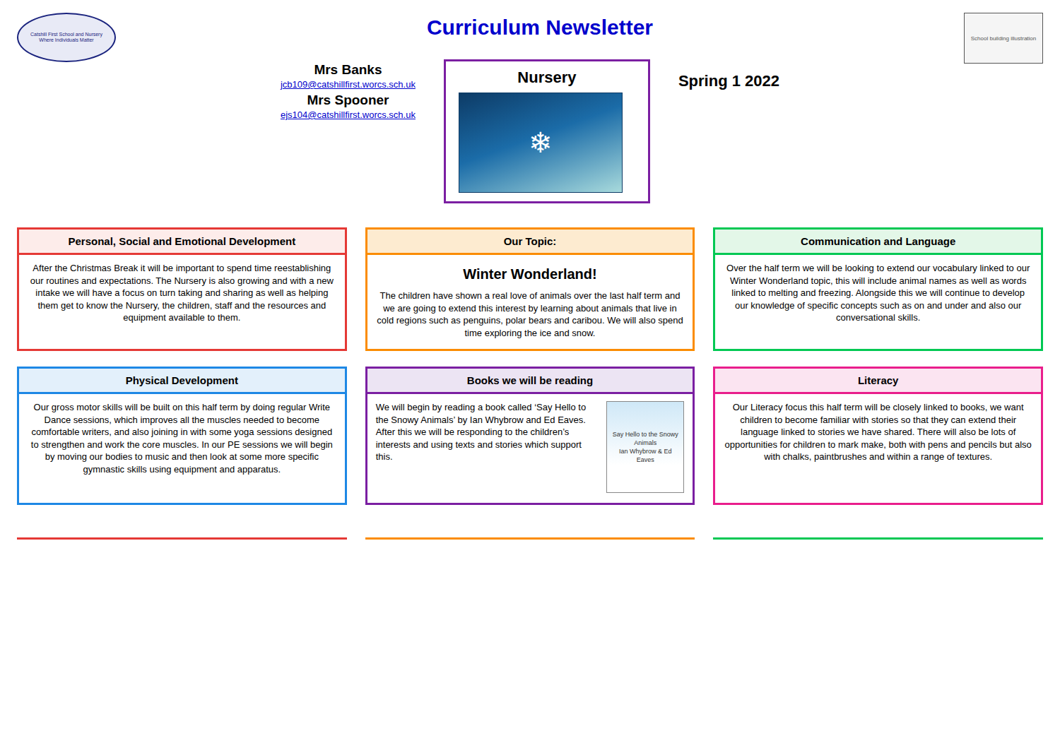Catshill First School and Nursery
Where Individuals Matter
Curriculum Newsletter
School building illustration
Mrs Banks jcb109@catshillfirst.worcs.sch.uk Mrs Spooner ejs104@catshillfirst.worcs.sch.uk
Nursery
❄
Spring 1 2022
Personal, Social and Emotional Development
After the Christmas Break it will be important to spend time reestablishing our routines and expectations. The Nursery is also growing and with a new intake we will have a focus on turn taking and sharing as well as helping them get to know the Nursery, the children, staff and the resources and equipment available to them.
Our Topic:
Winter Wonderland!
The children have shown a real love of animals over the last half term and we are going to extend this interest by learning about animals that live in cold regions such as penguins, polar bears and caribou. We will also spend time exploring the ice and snow.
Communication and Language
Over the half term we will be looking to extend our vocabulary linked to our Winter Wonderland topic, this will include animal names as well as words linked to melting and freezing. Alongside this we will continue to develop our knowledge of specific concepts such as on and under and also our conversational skills.
Physical Development
Our gross motor skills will be built on this half term by doing regular Write Dance sessions, which improves all the muscles needed to become comfortable writers, and also joining in with some yoga sessions designed to strengthen and work the core muscles. In our PE sessions we will begin by moving our bodies to music and then look at some more specific gymnastic skills using equipment and apparatus.
Books we will be reading
We will begin by reading a book called ‘Say Hello to the Snowy Animals’ by Ian Whybrow and Ed Eaves. After this we will be responding to the children’s interests and using texts and stories which support this.
Say Hello to the Snowy Animals
Ian Whybrow & Ed Eaves
Literacy
Our Literacy focus this half term will be closely linked to books, we want children to become familiar with stories so that they can extend their language linked to stories we have shared. There will also be lots of opportunities for children to mark make, both with pens and pencils but also with chalks, paintbrushes and within a range of textures.